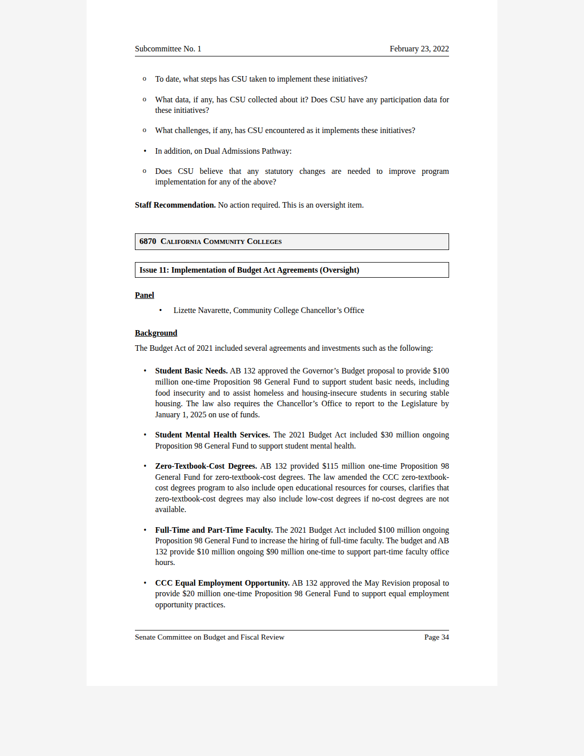Subcommittee No. 1 February 23, 2022
To date, what steps has CSU taken to implement these initiatives?
What data, if any, has CSU collected about it? Does CSU have any participation data for these initiatives?
What challenges, if any, has CSU encountered as it implements these initiatives?
In addition, on Dual Admissions Pathway:
Does CSU believe that any statutory changes are needed to improve program implementation for any of the above?
Staff Recommendation. No action required. This is an oversight item.
6870 California Community Colleges
Issue 11: Implementation of Budget Act Agreements (Oversight)
Panel
Lizette Navarette, Community College Chancellor’s Office
Background
The Budget Act of 2021 included several agreements and investments such as the following:
Student Basic Needs. AB 132 approved the Governor’s Budget proposal to provide $100 million one-time Proposition 98 General Fund to support student basic needs, including food insecurity and to assist homeless and housing-insecure students in securing stable housing. The law also requires the Chancellor’s Office to report to the Legislature by January 1, 2025 on use of funds.
Student Mental Health Services. The 2021 Budget Act included $30 million ongoing Proposition 98 General Fund to support student mental health.
Zero-Textbook-Cost Degrees. AB 132 provided $115 million one-time Proposition 98 General Fund for zero-textbook-cost degrees. The law amended the CCC zero-textbook-cost degrees program to also include open educational resources for courses, clarifies that zero-textbook-cost degrees may also include low-cost degrees if no-cost degrees are not available.
Full-Time and Part-Time Faculty. The 2021 Budget Act included $100 million ongoing Proposition 98 General Fund to increase the hiring of full-time faculty. The budget and AB 132 provide $10 million ongoing $90 million one-time to support part-time faculty office hours.
CCC Equal Employment Opportunity. AB 132 approved the May Revision proposal to provide $20 million one-time Proposition 98 General Fund to support equal employment opportunity practices.
Senate Committee on Budget and Fiscal Review Page 34